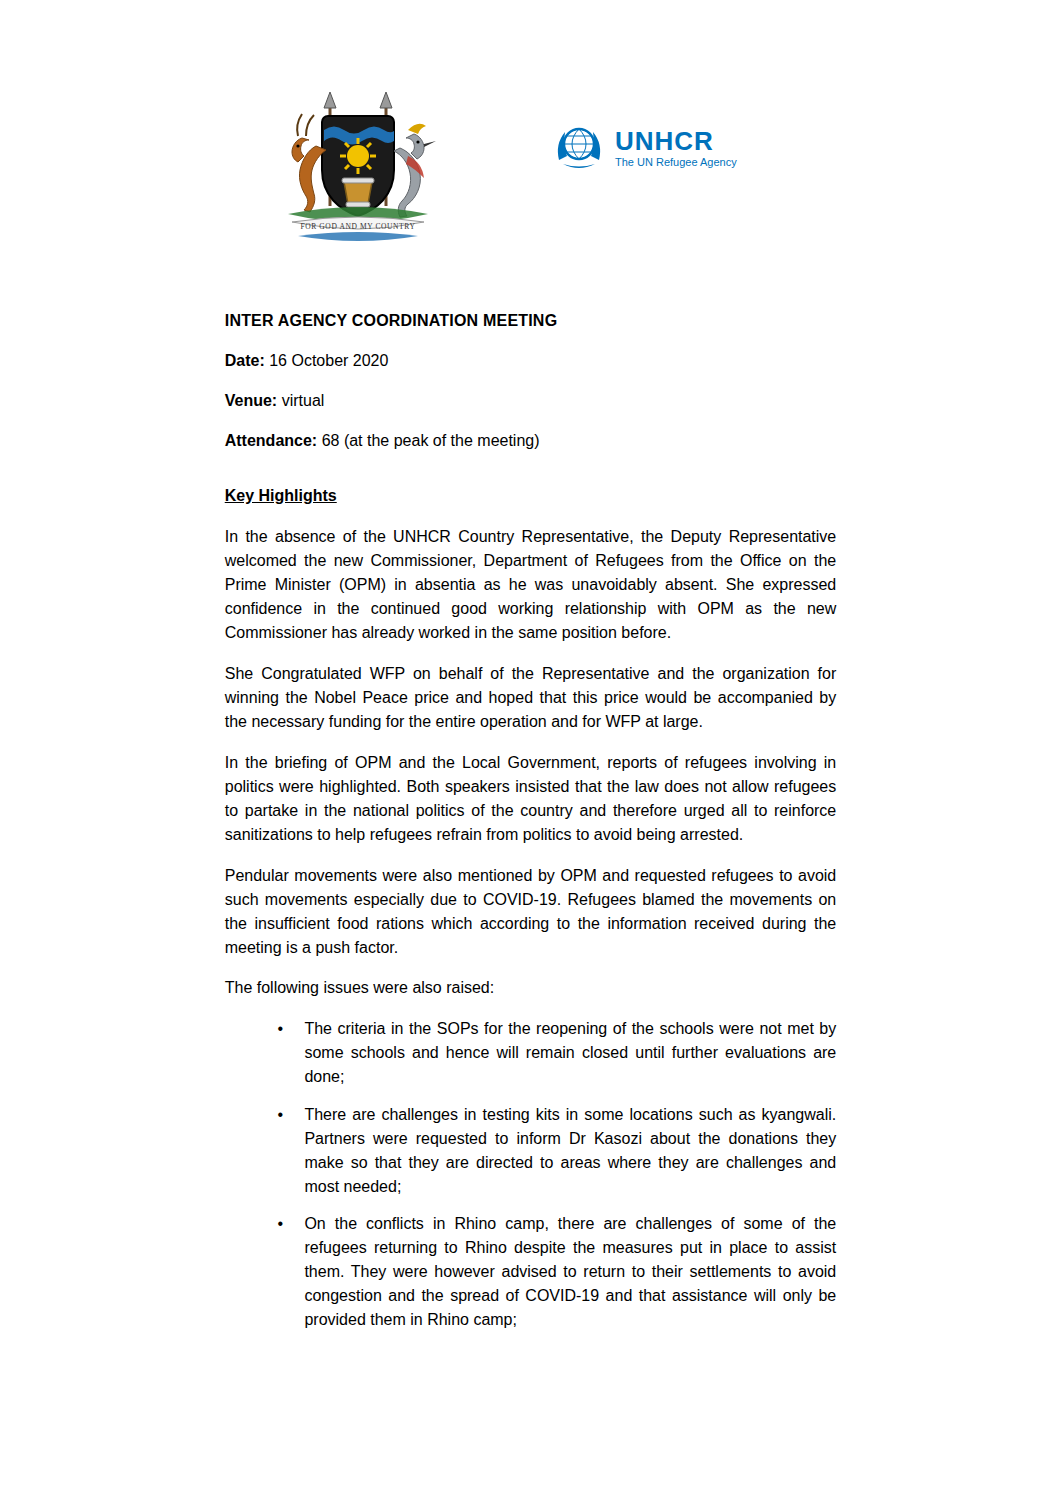FOR GOD AND MY COUNTRY
UNHCR The UN Refugee Agency
INTER AGENCY COORDINATION MEETING
Date: 16 October 2020
Venue: virtual
Attendance: 68 (at the peak of the meeting)
Key Highlights
In the absence of the UNHCR Country Representative, the Deputy Representative welcomed the new Commissioner, Department of Refugees from the Office on the Prime Minister (OPM) in absentia as he was unavoidably absent. She expressed confidence in the continued good working relationship with OPM as the new Commissioner has already worked in the same position before.
She Congratulated WFP on behalf of the Representative and the organization for winning the Nobel Peace price and hoped that this price would be accompanied by the necessary funding for the entire operation and for WFP at large.
In the briefing of OPM and the Local Government, reports of refugees involving in politics were highlighted. Both speakers insisted that the law does not allow refugees to partake in the national politics of the country and therefore urged all to reinforce sanitizations to help refugees refrain from politics to avoid being arrested.
Pendular movements were also mentioned by OPM and requested refugees to avoid such movements especially due to COVID-19. Refugees blamed the movements on the insufficient food rations which according to the information received during the meeting is a push factor.
The following issues were also raised:
The criteria in the SOPs for the reopening of the schools were not met by some schools and hence will remain closed until further evaluations are done;
There are challenges in testing kits in some locations such as kyangwali. Partners were requested to inform Dr Kasozi about the donations they make so that they are directed to areas where they are challenges and most needed;
On the conflicts in Rhino camp, there are challenges of some of the refugees returning to Rhino despite the measures put in place to assist them. They were however advised to return to their settlements to avoid congestion and the spread of COVID-19 and that assistance will only be provided them in Rhino camp;